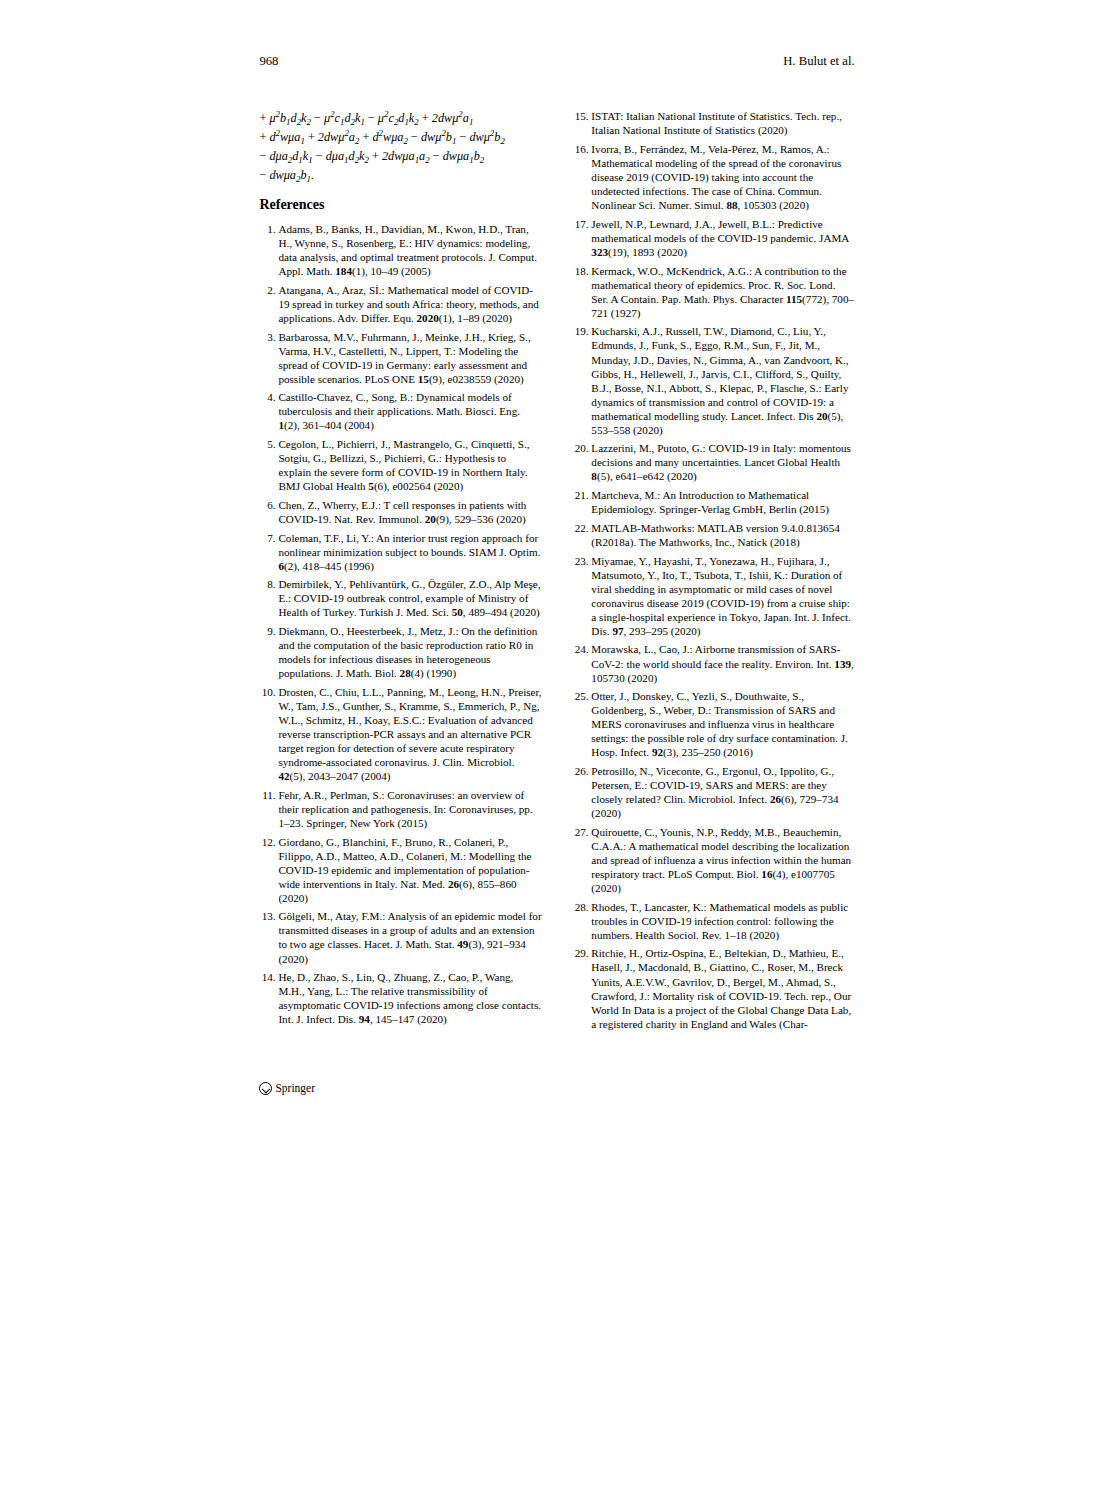968 H. Bulut et al.
+ μ2b1d2k2 − μ2c1d2k1 − μ2c2d1k2 + 2dwμ2a1 + d2wμa1 + 2dwμ2a2 + d2wμa2 − dwμ2b1 − dwμ2b2 − dμa2d1k1 − dμa1d2k2 + 2dwμa1a2 − dwμa1b2 − dwμa2b1.
References
Adams, B., Banks, H., Davidian, M., Kwon, H.D., Tran, H., Wynne, S., Rosenberg, E.: HIV dynamics: modeling, data analysis, and optimal treatment protocols. J. Comput. Appl. Math. 184(1), 10–49 (2005)
Atangana, A., Araz, Sİ.: Mathematical model of COVID-19 spread in turkey and south Africa: theory, methods, and applications. Adv. Differ. Equ. 2020(1), 1–89 (2020)
Barbarossa, M.V., Fuhrmann, J., Meinke, J.H., Krieg, S., Varma, H.V., Castelletti, N., Lippert, T.: Modeling the spread of COVID-19 in Germany: early assessment and possible scenarios. PLoS ONE 15(9), e0238559 (2020)
Castillo-Chavez, C., Song, B.: Dynamical models of tuberculosis and their applications. Math. Biosci. Eng. 1(2), 361–404 (2004)
Cegolon, L., Pichierri, J., Mastrangelo, G., Cinquetti, S., Sotgiu, G., Bellizzi, S., Pichierri, G.: Hypothesis to explain the severe form of COVID-19 in Northern Italy. BMJ Global Health 5(6), e002564 (2020)
Chen, Z., Wherry, E.J.: T cell responses in patients with COVID-19. Nat. Rev. Immunol. 20(9), 529–536 (2020)
Coleman, T.F., Li, Y.: An interior trust region approach for nonlinear minimization subject to bounds. SIAM J. Optim. 6(2), 418–445 (1996)
Demirbilek, Y., Pehlivantürk, G., Özgüler, Z.O., Alp Meşe, E.: COVID-19 outbreak control, example of Ministry of Health of Turkey. Turkish J. Med. Sci. 50, 489–494 (2020)
Diekmann, O., Heesterbeek, J., Metz, J.: On the definition and the computation of the basic reproduction ratio R0 in models for infectious diseases in heterogeneous populations. J. Math. Biol. 28(4) (1990)
Drosten, C., Chiu, L.L., Panning, M., Leong, H.N., Preiser, W., Tam, J.S., Gunther, S., Kramme, S., Emmerich, P., Ng, W.L., Schmitz, H., Koay, E.S.C.: Evaluation of advanced reverse transcription-PCR assays and an alternative PCR target region for detection of severe acute respiratory syndrome-associated coronavirus. J. Clin. Microbiol. 42(5), 2043–2047 (2004)
Fehr, A.R., Perlman, S.: Coronaviruses: an overview of their replication and pathogenesis. In: Coronaviruses, pp. 1–23. Springer, New York (2015)
Giordano, G., Blanchini, F., Bruno, R., Colaneri, P., Filippo, A.D., Matteo, A.D., Colaneri, M.: Modelling the COVID-19 epidemic and implementation of population-wide interventions in Italy. Nat. Med. 26(6), 855–860 (2020)
Gölgeli, M., Atay, F.M.: Analysis of an epidemic model for transmitted diseases in a group of adults and an extension to two age classes. Hacet. J. Math. Stat. 49(3), 921–934 (2020)
He, D., Zhao, S., Lin, Q., Zhuang, Z., Cao, P., Wang, M.H., Yang, L.: The relative transmissibility of asymptomatic COVID-19 infections among close contacts. Int. J. Infect. Dis. 94, 145–147 (2020)
ISTAT: Italian National Institute of Statistics. Tech. rep., Italian National Institute of Statistics (2020)
Ivorra, B., Ferrández, M., Vela-Pérez, M., Ramos, A.: Mathematical modeling of the spread of the coronavirus disease 2019 (COVID-19) taking into account the undetected infections. The case of China. Commun. Nonlinear Sci. Numer. Simul. 88, 105303 (2020)
Jewell, N.P., Lewnard, J.A., Jewell, B.L.: Predictive mathematical models of the COVID-19 pandemic. JAMA 323(19), 1893 (2020)
Kermack, W.O., McKendrick, A.G.: A contribution to the mathematical theory of epidemics. Proc. R. Soc. Lond. Ser. A Contain. Pap. Math. Phys. Character 115(772), 700–721 (1927)
Kucharski, A.J., Russell, T.W., Diamond, C., Liu, Y., Edmunds, J., Funk, S., Eggo, R.M., Sun, F., Jit, M., Munday, J.D., Davies, N., Gimma, A., van Zandvoort, K., Gibbs, H., Hellewell, J., Jarvis, C.I., Clifford, S., Quilty, B.J., Bosse, N.I., Abbott, S., Klepac, P., Flasche, S.: Early dynamics of transmission and control of COVID-19: a mathematical modelling study. Lancet. Infect. Dis 20(5), 553–558 (2020)
Lazzerini, M., Putoto, G.: COVID-19 in Italy: momentous decisions and many uncertainties. Lancet Global Health 8(5), e641–e642 (2020)
Martcheva, M.: An Introduction to Mathematical Epidemiology. Springer-Verlag GmbH, Berlin (2015)
MATLAB-Mathworks: MATLAB version 9.4.0.813654 (R2018a). The Mathworks, Inc., Natick (2018)
Miyamae, Y., Hayashi, T., Yonezawa, H., Fujihara, J., Matsumoto, Y., Ito, T., Tsubota, T., Ishii, K.: Duration of viral shedding in asymptomatic or mild cases of novel coronavirus disease 2019 (COVID-19) from a cruise ship: a single-hospital experience in Tokyo, Japan. Int. J. Infect. Dis. 97, 293–295 (2020)
Morawska, L., Cao, J.: Airborne transmission of SARS-CoV-2: the world should face the reality. Environ. Int. 139, 105730 (2020)
Otter, J., Donskey, C., Yezli, S., Douthwaite, S., Goldenberg, S., Weber, D.: Transmission of SARS and MERS coronaviruses and influenza virus in healthcare settings: the possible role of dry surface contamination. J. Hosp. Infect. 92(3), 235–250 (2016)
Petrosillo, N., Viceconte, G., Ergonul, O., Ippolito, G., Petersen, E.: COVID-19, SARS and MERS: are they closely related? Clin. Microbiol. Infect. 26(6), 729–734 (2020)
Quirouette, C., Younis, N.P., Reddy, M.B., Beauchemin, C.A.A.: A mathematical model describing the localization and spread of influenza a virus infection within the human respiratory tract. PLoS Comput. Biol. 16(4), e1007705 (2020)
Rhodes, T., Lancaster, K.: Mathematical models as public troubles in COVID-19 infection control: following the numbers. Health Sociol. Rev. 1–18 (2020)
Ritchie, H., Ortiz-Ospina, E., Beltekian, D., Mathieu, E., Hasell, J., Macdonald, B., Giattino, C., Roser, M., Breck Yunits, A.E.V.W., Gavrilov, D., Bergel, M., Ahmad, S., Crawford, J.: Mortality risk of COVID-19. Tech. rep., Our World In Data is a project of the Global Change Data Lab, a registered charity in England and Wales (Char-
Springer